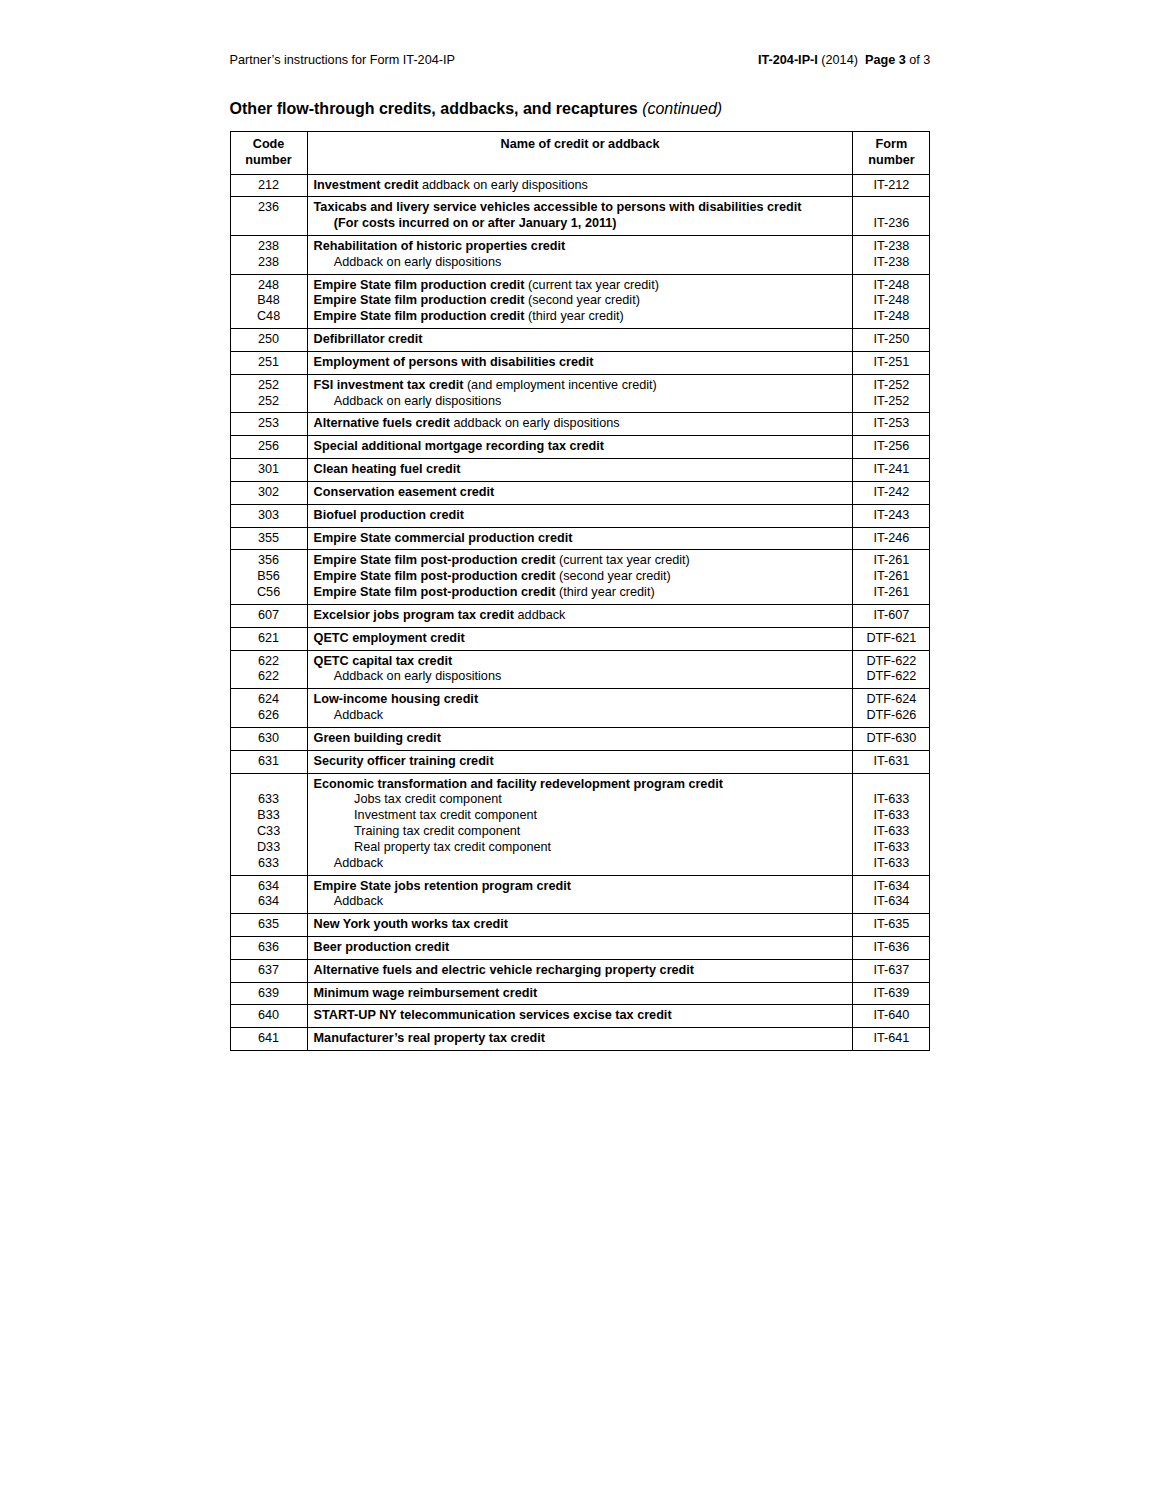Partner’s instructions for Form IT-204-IP
IT-204-IP-I (2014) Page 3 of 3
Other flow-through credits, addbacks, and recaptures (continued)
| Code number | Name of credit or addback | Form number |
| --- | --- | --- |
| 212 | Investment credit addback on early dispositions | IT-212 |
| 236 | Taxicabs and livery service vehicles accessible to persons with disabilities credit (For costs incurred on or after January 1, 2011) | IT-236 |
| 238 238 | Rehabilitation of historic properties credit Addback on early dispositions | IT-238 IT-238 |
| 248 B48 C48 | Empire State film production credit (current tax year credit) Empire State film production credit (second year credit) Empire State film production credit (third year credit) | IT-248 IT-248 IT-248 |
| 250 | Defibrillator credit | IT-250 |
| 251 | Employment of persons with disabilities credit | IT-251 |
| 252 252 | FSI investment tax credit (and employment incentive credit) Addback on early dispositions | IT-252 IT-252 |
| 253 | Alternative fuels credit addback on early dispositions | IT-253 |
| 256 | Special additional mortgage recording tax credit | IT-256 |
| 301 | Clean heating fuel credit | IT-241 |
| 302 | Conservation easement credit | IT-242 |
| 303 | Biofuel production credit | IT-243 |
| 355 | Empire State commercial production credit | IT-246 |
| 356 B56 C56 | Empire State film post-production credit (current tax year credit) Empire State film post-production credit (second year credit) Empire State film post-production credit (third year credit) | IT-261 IT-261 IT-261 |
| 607 | Excelsior jobs program tax credit addback | IT-607 |
| 621 | QETC employment credit | DTF-621 |
| 622 622 | QETC capital tax credit Addback on early dispositions | DTF-622 DTF-622 |
| 624 626 | Low-income housing credit Addback | DTF-624 DTF-626 |
| 630 | Green building credit | DTF-630 |
| 631 | Security officer training credit | IT-631 |
| 633 B33 C33 D33 633 | Economic transformation and facility redevelopment program credit Jobs tax credit component Investment tax credit component Training tax credit component Real property tax credit component Addback | IT-633 IT-633 IT-633 IT-633 IT-633 |
| 634 634 | Empire State jobs retention program credit Addback | IT-634 IT-634 |
| 635 | New York youth works tax credit | IT-635 |
| 636 | Beer production credit | IT-636 |
| 637 | Alternative fuels and electric vehicle recharging property credit | IT-637 |
| 639 | Minimum wage reimbursement credit | IT-639 |
| 640 | START-UP NY telecommunication services excise tax credit | IT-640 |
| 641 | Manufacturer’s real property tax credit | IT-641 |